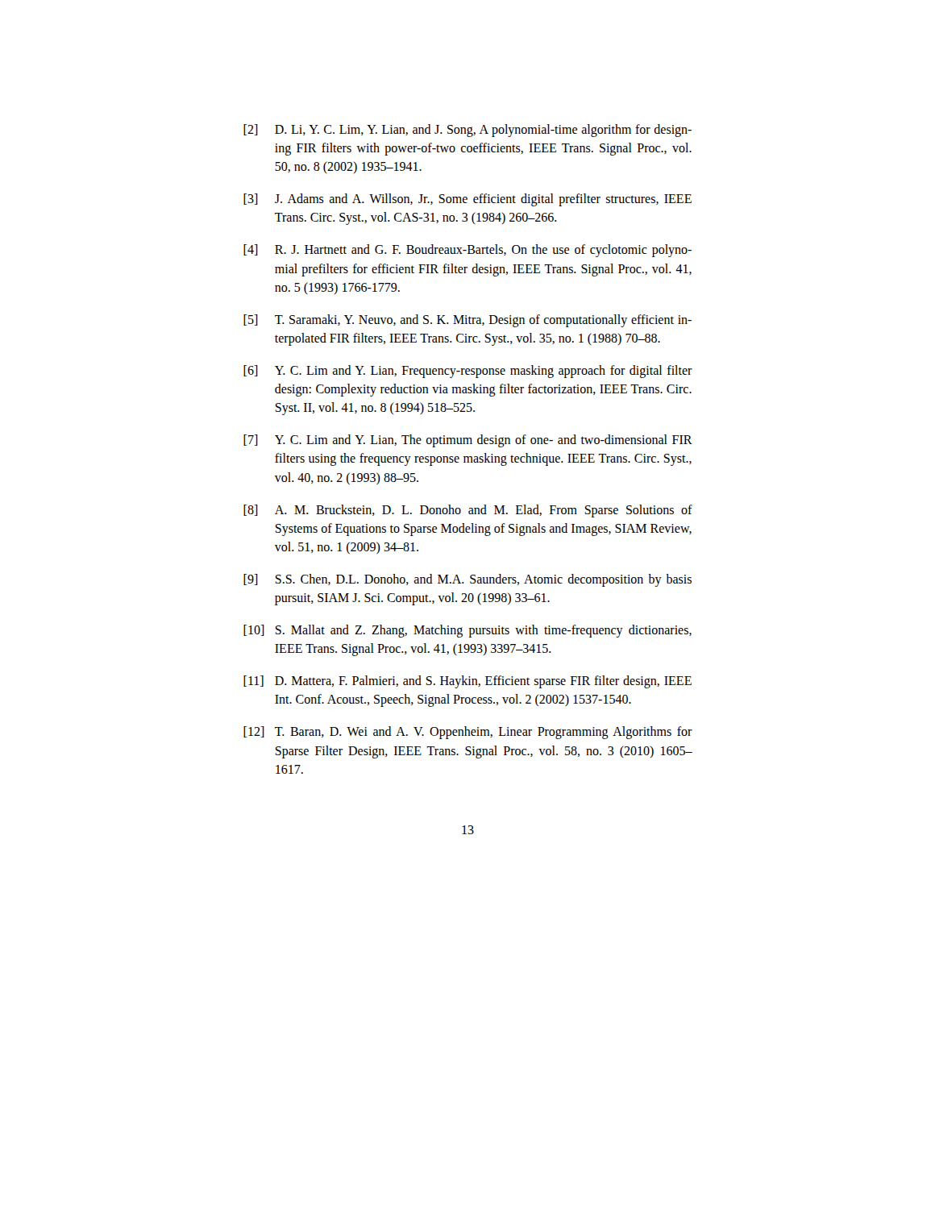[2] D. Li, Y. C. Lim, Y. Lian, and J. Song, A polynomial-time algorithm for designing FIR filters with power-of-two coefficients, IEEE Trans. Signal Proc., vol. 50, no. 8 (2002) 1935–1941.
[3] J. Adams and A. Willson, Jr., Some efficient digital prefilter structures, IEEE Trans. Circ. Syst., vol. CAS-31, no. 3 (1984) 260–266.
[4] R. J. Hartnett and G. F. Boudreaux-Bartels, On the use of cyclotomic polynomial prefilters for efficient FIR filter design, IEEE Trans. Signal Proc., vol. 41, no. 5 (1993) 1766-1779.
[5] T. Saramaki, Y. Neuvo, and S. K. Mitra, Design of computationally efficient interpolated FIR filters, IEEE Trans. Circ. Syst., vol. 35, no. 1 (1988) 70–88.
[6] Y. C. Lim and Y. Lian, Frequency-response masking approach for digital filter design: Complexity reduction via masking filter factorization, IEEE Trans. Circ. Syst. II, vol. 41, no. 8 (1994) 518–525.
[7] Y. C. Lim and Y. Lian, The optimum design of one- and two-dimensional FIR filters using the frequency response masking technique. IEEE Trans. Circ. Syst., vol. 40, no. 2 (1993) 88–95.
[8] A. M. Bruckstein, D. L. Donoho and M. Elad, From Sparse Solutions of Systems of Equations to Sparse Modeling of Signals and Images, SIAM Review, vol. 51, no. 1 (2009) 34–81.
[9] S.S. Chen, D.L. Donoho, and M.A. Saunders, Atomic decomposition by basis pursuit, SIAM J. Sci. Comput., vol. 20 (1998) 33–61.
[10] S. Mallat and Z. Zhang, Matching pursuits with time-frequency dictionaries, IEEE Trans. Signal Proc., vol. 41, (1993) 3397–3415.
[11] D. Mattera, F. Palmieri, and S. Haykin, Efficient sparse FIR filter design, IEEE Int. Conf. Acoust., Speech, Signal Process., vol. 2 (2002) 1537-1540.
[12] T. Baran, D. Wei and A. V. Oppenheim, Linear Programming Algorithms for Sparse Filter Design, IEEE Trans. Signal Proc., vol. 58, no. 3 (2010) 1605–1617.
13